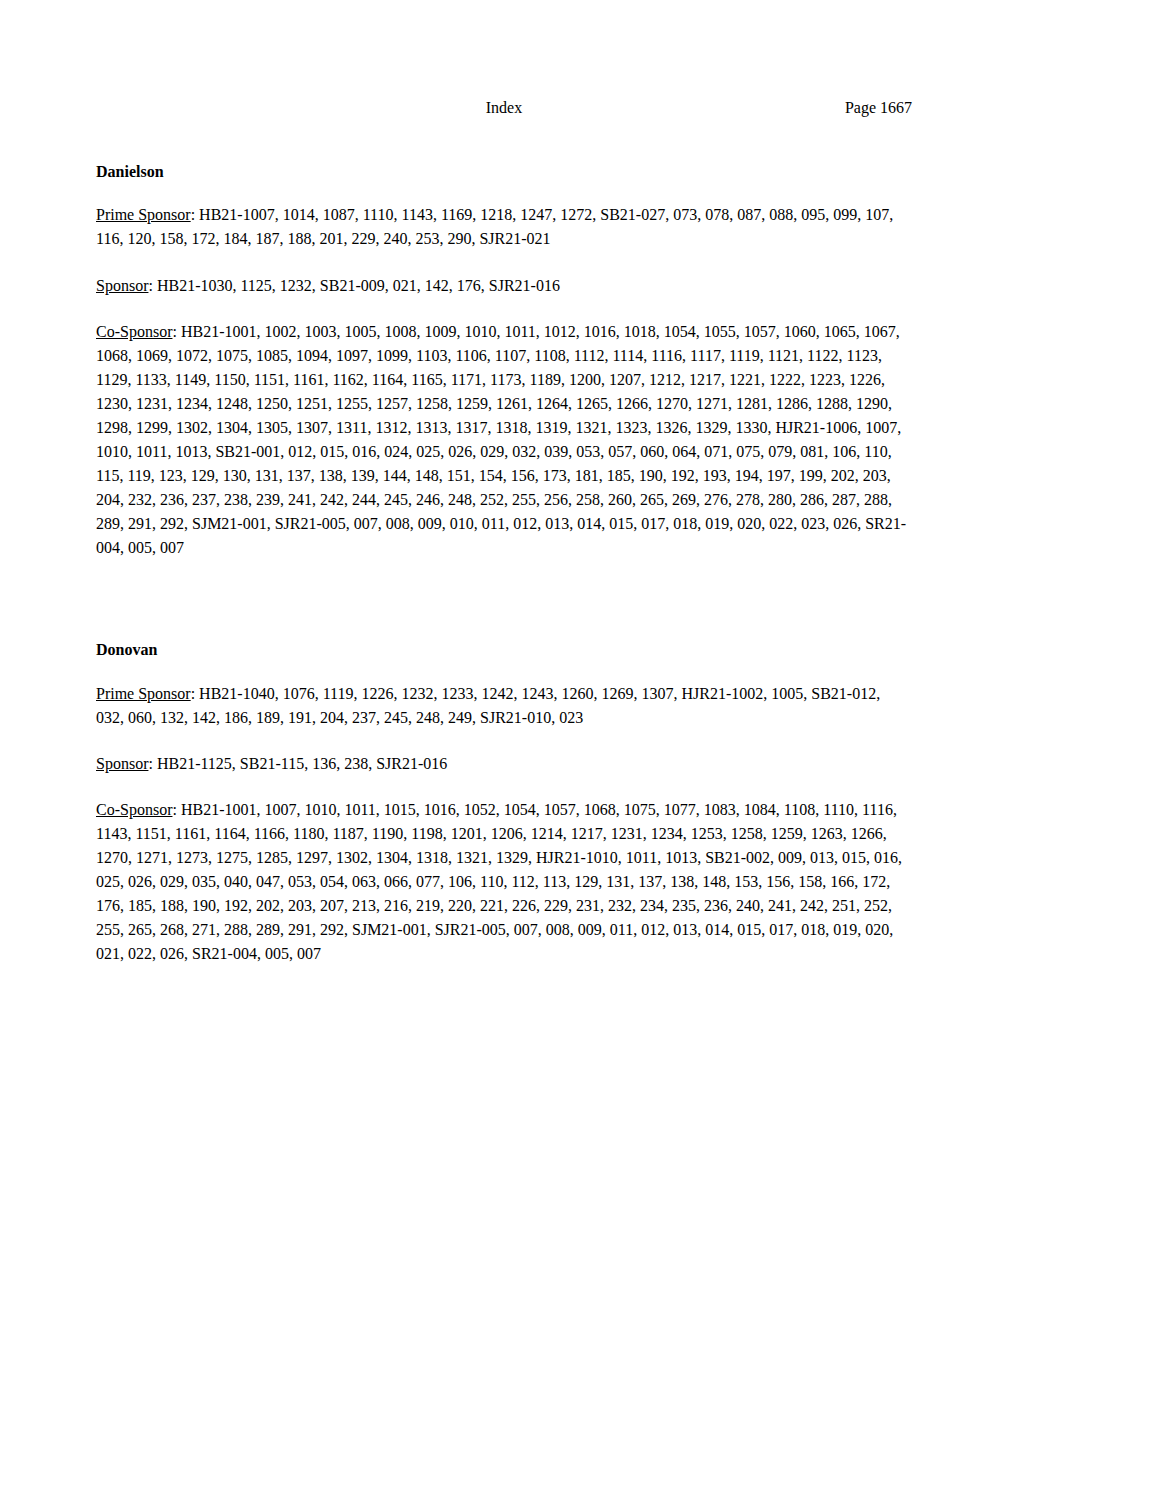Index
Page 1667
Danielson
Prime Sponsor: HB21-1007, 1014, 1087, 1110, 1143, 1169, 1218, 1247, 1272, SB21-027, 073, 078, 087, 088, 095, 099, 107, 116, 120, 158, 172, 184, 187, 188, 201, 229, 240, 253, 290, SJR21-021
Sponsor: HB21-1030, 1125, 1232, SB21-009, 021, 142, 176, SJR21-016
Co-Sponsor: HB21-1001, 1002, 1003, 1005, 1008, 1009, 1010, 1011, 1012, 1016, 1018, 1054, 1055, 1057, 1060, 1065, 1067, 1068, 1069, 1072, 1075, 1085, 1094, 1097, 1099, 1103, 1106, 1107, 1108, 1112, 1114, 1116, 1117, 1119, 1121, 1122, 1123, 1129, 1133, 1149, 1150, 1151, 1161, 1162, 1164, 1165, 1171, 1173, 1189, 1200, 1207, 1212, 1217, 1221, 1222, 1223, 1226, 1230, 1231, 1234, 1248, 1250, 1251, 1255, 1257, 1258, 1259, 1261, 1264, 1265, 1266, 1270, 1271, 1281, 1286, 1288, 1290, 1298, 1299, 1302, 1304, 1305, 1307, 1311, 1312, 1313, 1317, 1318, 1319, 1321, 1323, 1326, 1329, 1330, HJR21-1006, 1007, 1010, 1011, 1013, SB21-001, 012, 015, 016, 024, 025, 026, 029, 032, 039, 053, 057, 060, 064, 071, 075, 079, 081, 106, 110, 115, 119, 123, 129, 130, 131, 137, 138, 139, 144, 148, 151, 154, 156, 173, 181, 185, 190, 192, 193, 194, 197, 199, 202, 203, 204, 232, 236, 237, 238, 239, 241, 242, 244, 245, 246, 248, 252, 255, 256, 258, 260, 265, 269, 276, 278, 280, 286, 287, 288, 289, 291, 292, SJM21-001, SJR21-005, 007, 008, 009, 010, 011, 012, 013, 014, 015, 017, 018, 019, 020, 022, 023, 026, SR21-004, 005, 007
Donovan
Prime Sponsor: HB21-1040, 1076, 1119, 1226, 1232, 1233, 1242, 1243, 1260, 1269, 1307, HJR21-1002, 1005, SB21-012, 032, 060, 132, 142, 186, 189, 191, 204, 237, 245, 248, 249, SJR21-010, 023
Sponsor: HB21-1125, SB21-115, 136, 238, SJR21-016
Co-Sponsor: HB21-1001, 1007, 1010, 1011, 1015, 1016, 1052, 1054, 1057, 1068, 1075, 1077, 1083, 1084, 1108, 1110, 1116, 1143, 1151, 1161, 1164, 1166, 1180, 1187, 1190, 1198, 1201, 1206, 1214, 1217, 1231, 1234, 1253, 1258, 1259, 1263, 1266, 1270, 1271, 1273, 1275, 1285, 1297, 1302, 1304, 1318, 1321, 1329, HJR21-1010, 1011, 1013, SB21-002, 009, 013, 015, 016, 025, 026, 029, 035, 040, 047, 053, 054, 063, 066, 077, 106, 110, 112, 113, 129, 131, 137, 138, 148, 153, 156, 158, 166, 172, 176, 185, 188, 190, 192, 202, 203, 207, 213, 216, 219, 220, 221, 226, 229, 231, 232, 234, 235, 236, 240, 241, 242, 251, 252, 255, 265, 268, 271, 288, 289, 291, 292, SJM21-001, SJR21-005, 007, 008, 009, 011, 012, 013, 014, 015, 017, 018, 019, 020, 021, 022, 026, SR21-004, 005, 007